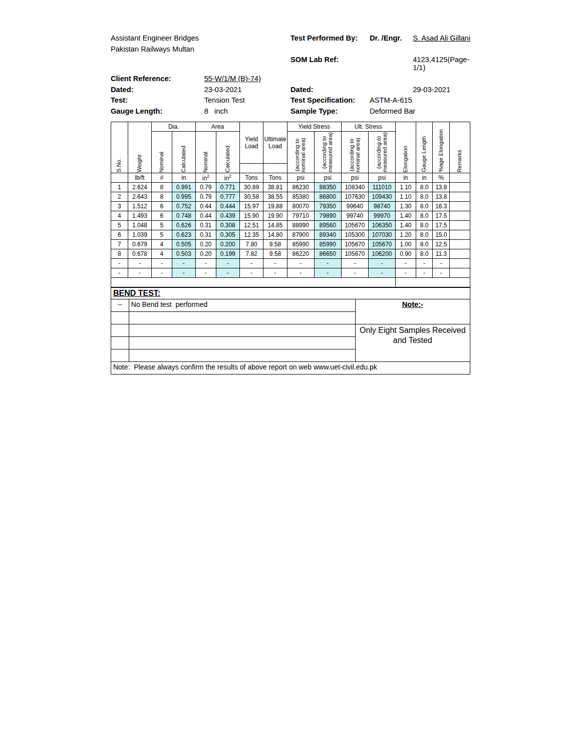| Assistant Engineer Bridges | | Test Performed By: | Dr. /Engr. | S. Asad Ali Gillani |
| Pakistan Railways Multan | | | | |
| | | SOM Lab Ref: | 4123,4125(Page-1/1) |
| Client Reference: | 55-W/1/M (B)-74) | | | |
| Dated: | 23-03-2021 | Dated: | 29-03-2021 |
| Test: | Tension Test | Test Specification: | ASTM-A-615 |
| Gauge Length: | 8 inch | Sample Type: | Deformed Bar |
| S.No. | Weight | Dia. | Area | Yield Load | Ultimate Load | Yield Stress | Ult. Stress | Elongation | Gauge Length | %age Elongation | Remarks |
| Nominal | Calculated | Nominal | Calculated | (according to nominal area) | (according to measured area) | (according to nominal area) | (according to measured area) |
| | lb/ft | # | in | in 2 | in 2 | Tons | Tons | psi | psi | psi | psi | in | in | % | |
| 1 | 2.624 | 8 | 0.991 | 0.79 | 0.771 | 30.89 | 38.81 | 86230 | 88350 | 108340 | 111010 | 1.10 | 8.0 | 13.8 | |
| 2 | 2.643 | 8 | 0.995 | 0.79 | 0.777 | 30.58 | 38.55 | 85380 | 86800 | 107630 | 109430 | 1.10 | 8.0 | 13.8 | |
| 3 | 1.512 | 6 | 0.752 | 0.44 | 0.444 | 15.97 | 19.88 | 80070 | 79350 | 99640 | 98740 | 1.30 | 8.0 | 16.3 | |
| 4 | 1.493 | 6 | 0.748 | 0.44 | 0.439 | 15.90 | 19.90 | 79710 | 79890 | 99740 | 99970 | 1.40 | 8.0 | 17.5 | |
| 5 | 1.048 | 5 | 0.626 | 0.31 | 0.308 | 12.51 | 14.85 | 88990 | 89560 | 105670 | 106350 | 1.40 | 8.0 | 17.5 | |
| 6 | 1.039 | 5 | 0.623 | 0.31 | 0.305 | 12.35 | 14.80 | 87900 | 89340 | 105300 | 107030 | 1.20 | 8.0 | 15.0 | |
| 7 | 0.679 | 4 | 0.505 | 0.20 | 0.200 | 7.80 | 9.58 | 85990 | 85990 | 105670 | 105670 | 1.00 | 8.0 | 12.5 | |
| 8 | 0.678 | 4 | 0.503 | 0.20 | 0.199 | 7.82 | 9.58 | 86220 | 86650 | 105670 | 106200 | 0.90 | 8.0 | 11.3 | |
| - | - | - | - | - | - | - | - | - | - | - | - | - | - | - | |
| - | - | - | - | - | - | - | - | - | - | - | - | - | - | - | |
BEND TEST:
| -- | No Bend test performed | Note:- |
| | | Only Eight Samples Received and Tested |
| Note: Please always confirm the results of above report on web www.uet-civil.edu.pk |